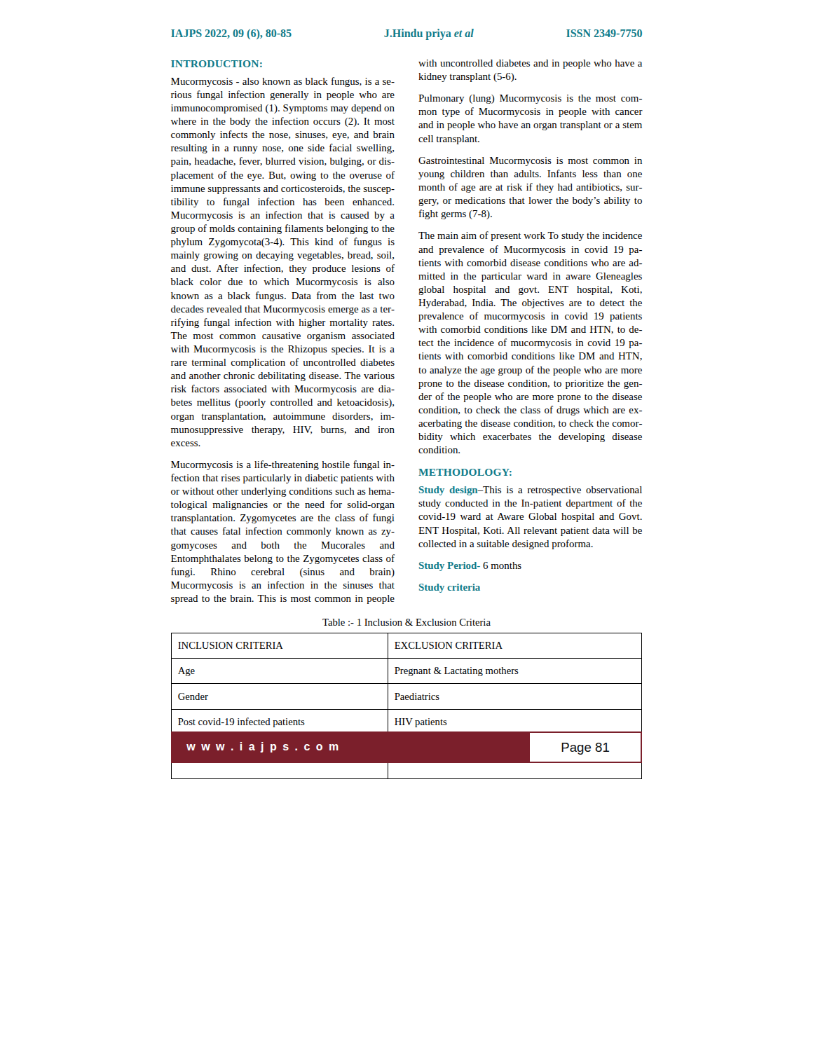IAJPS 2022, 09 (6), 80-85
J.Hindu priya et al
ISSN 2349-7750
INTRODUCTION:
Mucormycosis - also known as black fungus, is a serious fungal infection generally in people who are immunocompromised (1). Symptoms may depend on where in the body the infection occurs (2). It most commonly infects the nose, sinuses, eye, and brain resulting in a runny nose, one side facial swelling, pain, headache, fever, blurred vision, bulging, or displacement of the eye. But, owing to the overuse of immune suppressants and corticosteroids, the susceptibility to fungal infection has been enhanced. Mucormycosis is an infection that is caused by a group of molds containing filaments belonging to the phylum Zygomycota(3-4). This kind of fungus is mainly growing on decaying vegetables, bread, soil, and dust. After infection, they produce lesions of black color due to which Mucormycosis is also known as a black fungus. Data from the last two decades revealed that Mucormycosis emerge as a terrifying fungal infection with higher mortality rates. The most common causative organism associated with Mucormycosis is the Rhizopus species. It is a rare terminal complication of uncontrolled diabetes and another chronic debilitating disease. The various risk factors associated with Mucormycosis are diabetes mellitus (poorly controlled and ketoacidosis), organ transplantation, autoimmune disorders, immunosuppressive therapy, HIV, burns, and iron excess.
Mucormycosis is a life-threatening hostile fungal infection that rises particularly in diabetic patients with or without other underlying conditions such as hematological malignancies or the need for solid-organ transplantation. Zygomycetes are the class of fungi that causes fatal infection commonly known as zygomycoses and both the Mucorales and Entomphthalates belong to the Zygomycetes class of fungi. Rhino cerebral (sinus and brain) Mucormycosis is an infection in the sinuses that spread to the brain. This is most common in people with uncontrolled diabetes and in people who have a kidney transplant (5-6).
Pulmonary (lung) Mucormycosis is the most common type of Mucormycosis in people with cancer and in people who have an organ transplant or a stem cell transplant.
Gastrointestinal Mucormycosis is most common in young children than adults. Infants less than one month of age are at risk if they had antibiotics, surgery, or medications that lower the body’s ability to fight germs (7-8).
The main aim of present work To study the incidence and prevalence of Mucormycosis in covid 19 patients with comorbid disease conditions who are admitted in the particular ward in aware Gleneagles global hospital and govt. ENT hospital, Koti, Hyderabad, India. The objectives are to detect the prevalence of mucormycosis in covid 19 patients with comorbid conditions like DM and HTN, to detect the incidence of mucormycosis in covid 19 patients with comorbid conditions like DM and HTN, to analyze the age group of the people who are more prone to the disease condition, to prioritize the gender of the people who are more prone to the disease condition, to check the class of drugs which are exacerbating the disease condition, to check the comorbidity which exacerbates the developing disease condition.
METHODOLOGY:
Study design–This is a retrospective observational study conducted in the In-patient department of the covid-19 ward at Aware Global hospital and Govt. ENT Hospital, Koti. All relevant patient data will be collected in a suitable designed proforma.
Study Period- 6 months
Study criteria
Table :- 1 Inclusion & Exclusion Criteria
| INCLUSION CRITERIA | EXCLUSION CRITERIA |
| Age | Pregnant & Lactating mothers |
| Gender | Paediatrics |
| Post covid-19 infected patients | HIV patients |
| Comorbid conditions | Patients in critical conditions |
w w w . i a j p s . c o m
Page 81